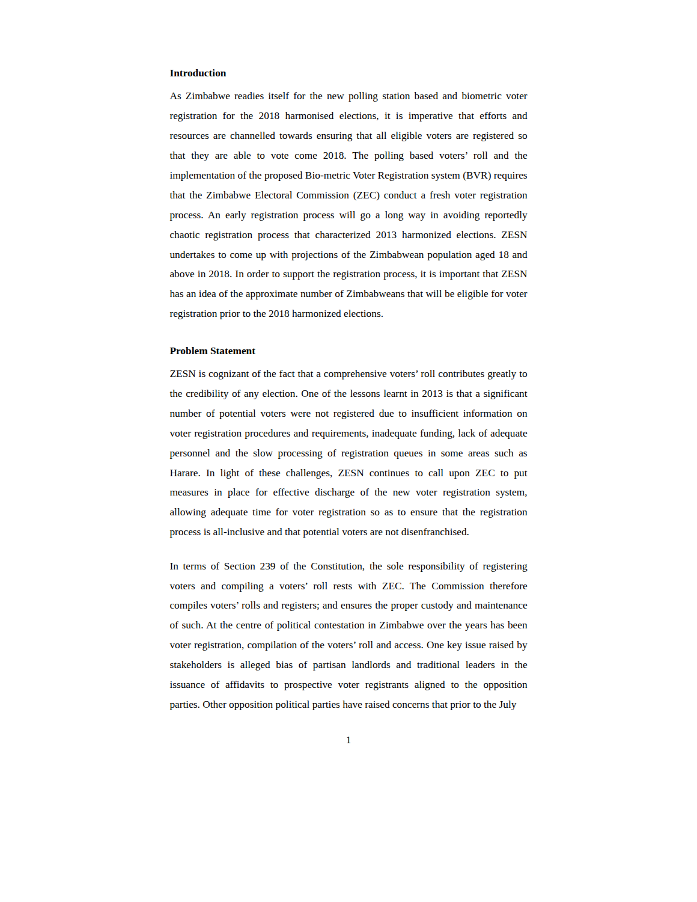Introduction
As Zimbabwe readies itself for the new polling station based and biometric voter registration for the 2018 harmonised elections, it is imperative that efforts and resources are channelled towards ensuring that all eligible voters are registered so that they are able to vote come 2018. The polling based voters’ roll and the implementation of the proposed Bio-metric Voter Registration system (BVR) requires that the Zimbabwe Electoral Commission (ZEC) conduct a fresh voter registration process. An early registration process will go a long way in avoiding reportedly chaotic registration process that characterized 2013 harmonized elections. ZESN undertakes to come up with projections of the Zimbabwean population aged 18 and above in 2018. In order to support the registration process, it is important that ZESN has an idea of the approximate number of Zimbabweans that will be eligible for voter registration prior to the 2018 harmonized elections.
Problem Statement
ZESN is cognizant of the fact that a comprehensive voters’ roll contributes greatly to the credibility of any election. One of the lessons learnt in 2013 is that a significant number of potential voters were not registered due to insufficient information on voter registration procedures and requirements, inadequate funding, lack of adequate personnel and the slow processing of registration queues in some areas such as Harare. In light of these challenges, ZESN continues to call upon ZEC to put measures in place for effective discharge of the new voter registration system, allowing adequate time for voter registration so as to ensure that the registration process is all-inclusive and that potential voters are not disenfranchised.
In terms of Section 239 of the Constitution, the sole responsibility of registering voters and compiling a voters’ roll rests with ZEC. The Commission therefore compiles voters’ rolls and registers; and ensures the proper custody and maintenance of such. At the centre of political contestation in Zimbabwe over the years has been voter registration, compilation of the voters’ roll and access. One key issue raised by stakeholders is alleged bias of partisan landlords and traditional leaders in the issuance of affidavits to prospective voter registrants aligned to the opposition parties. Other opposition political parties have raised concerns that prior to the July
1